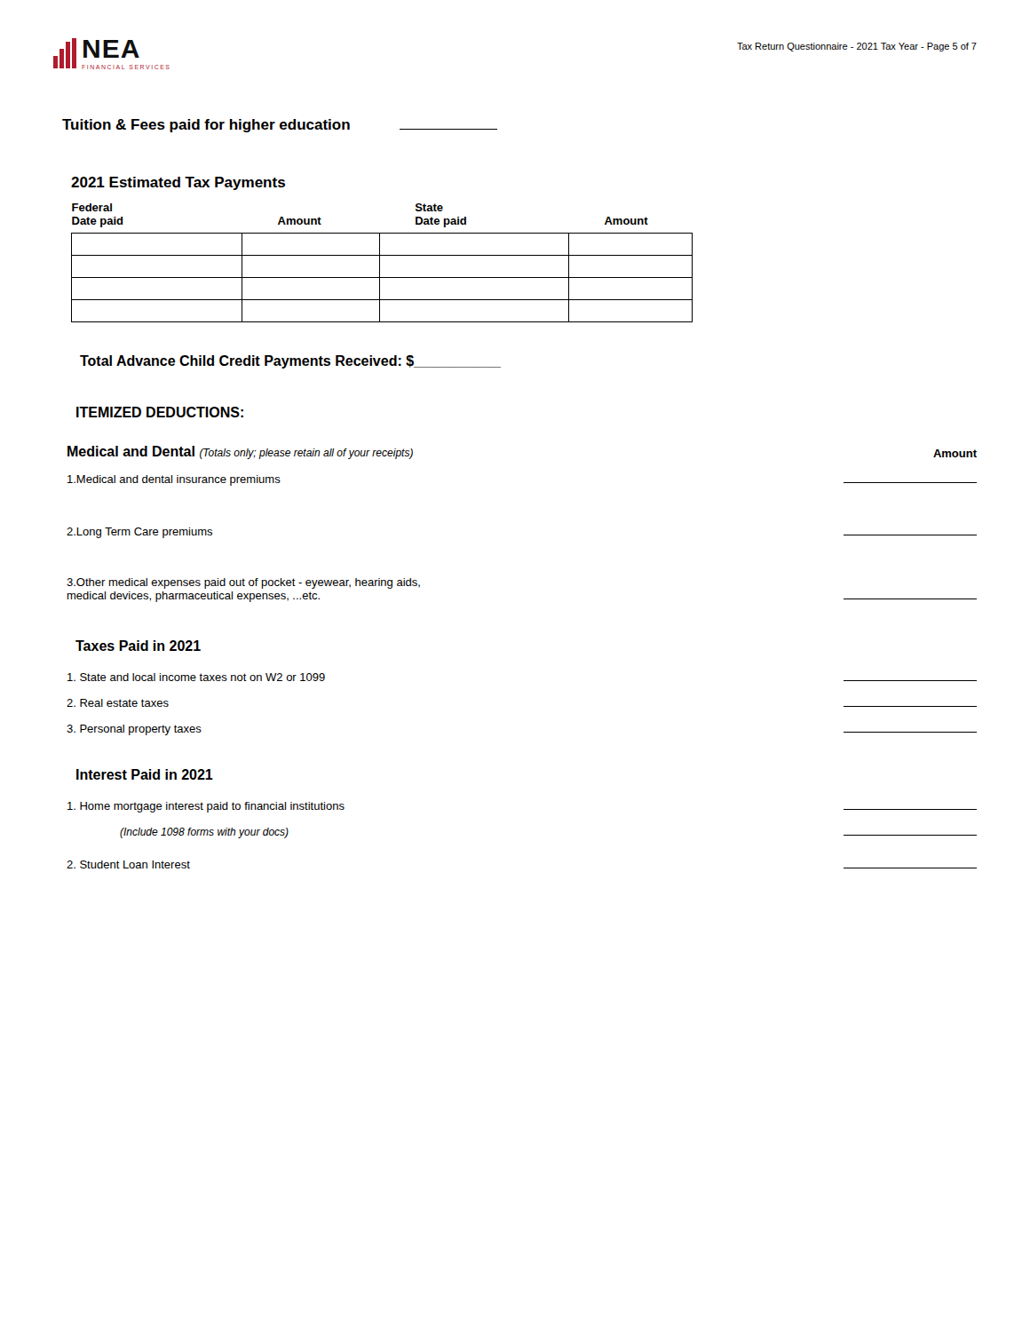NEA FINANCIAL SERVICES
Tax Return Questionnaire - 2021 Tax Year - Page 5 of 7
Tuition & Fees paid for higher education
2021 Estimated Tax Payments
| Federal Date paid | Amount | State Date paid | Amount |
| --- | --- | --- | --- |
Total Advance Child Credit Payments Received: $___________
ITEMIZED DEDUCTIONS:
| Medical and Dental (Totals only; please retain all of your receipts) | Amount |
| 1.Medical and dental insurance premiums | |
| 2.Long Term Care premiums | |
| 3.Other medical expenses paid out of pocket - eyewear, hearing aids, medical devices, pharmaceutical expenses, ...etc. | |
Taxes Paid in 2021
| 1. State and local income taxes not on W2 or 1099 | |
| 2. Real estate taxes | |
| 3. Personal property taxes | |
Interest Paid in 2021
| 1. Home mortgage interest paid to financial institutions | |
| (Include 1098 forms with your docs) | |
| 2. Student Loan Interest | |